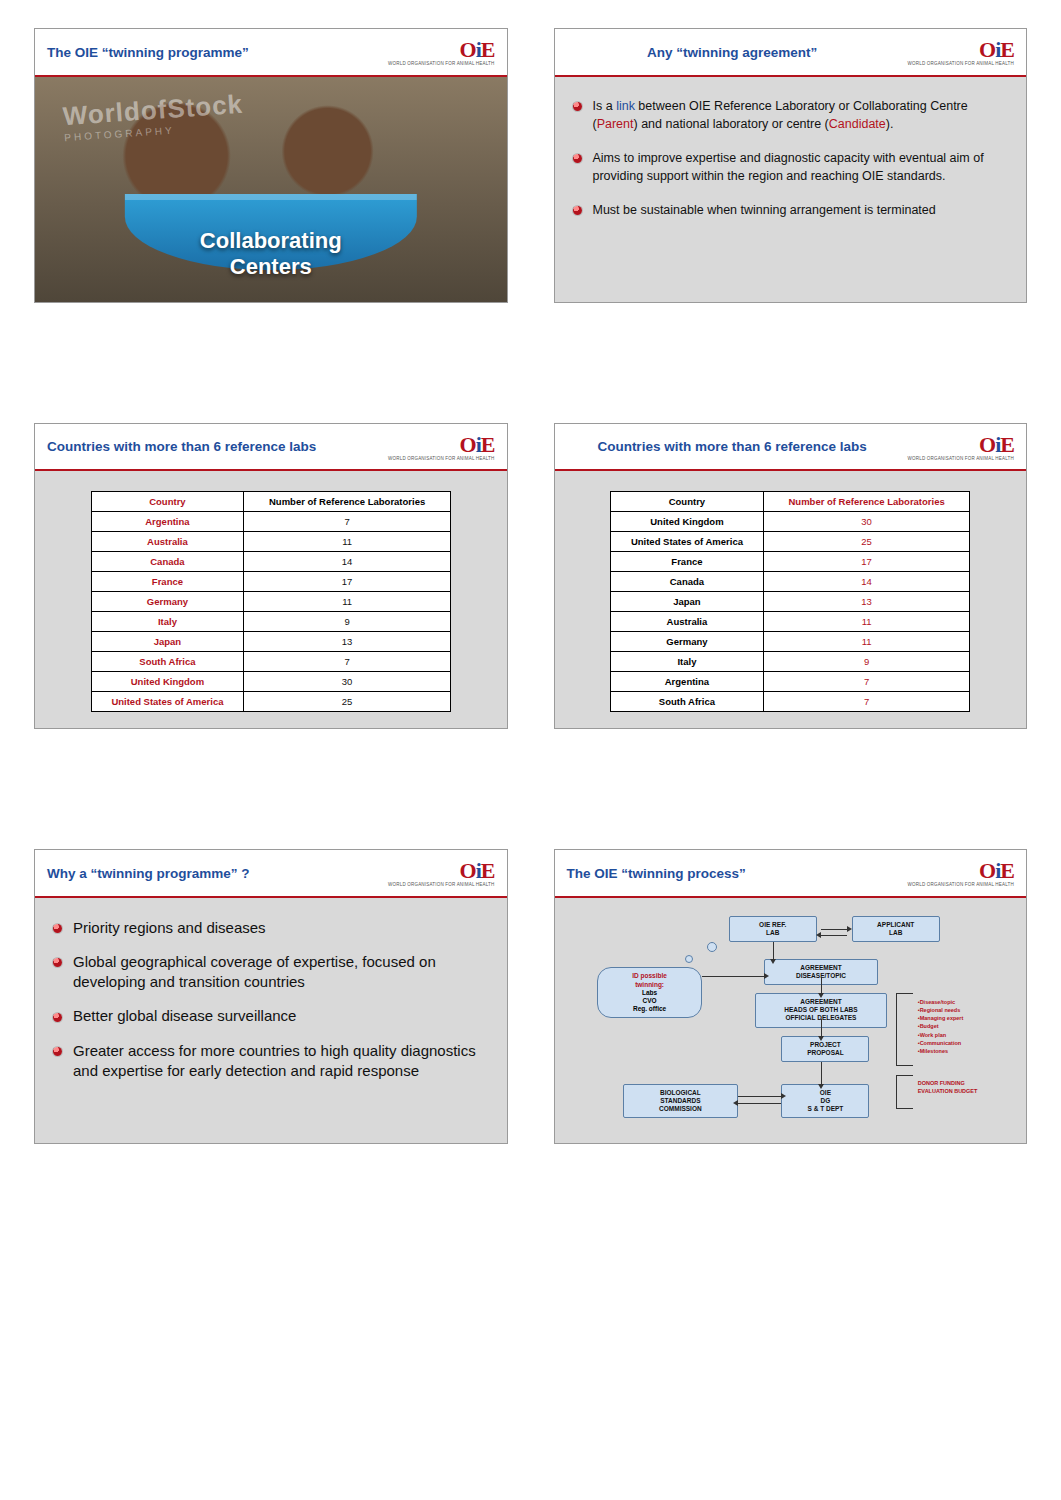The OIE “twinning programme”
Oi E
WORLD ORGANISATION FOR ANIMAL HEALTH
WorldofStockPHOTOGRAPHY
Collaborating
Centers
Any “twinning agreement”
Oi E
WORLD ORGANISATION FOR ANIMAL HEALTH
Is a link between OIE Reference Laboratory or Collaborating Centre (Parent) and national laboratory or centre (Candidate).
Aims to improve expertise and diagnostic capacity with eventual aim of providing support within the region and reaching OIE standards.
Must be sustainable when twinning arrangement is terminated
Countries with more than 6 reference labs
Oi E
WORLD ORGANISATION FOR ANIMAL HEALTH
| Country | Number of Reference Laboratories |
| --- | --- |
| Argentina | 7 |
| Australia | 11 |
| Canada | 14 |
| France | 17 |
| Germany | 11 |
| Italy | 9 |
| Japan | 13 |
| South Africa | 7 |
| United Kingdom | 30 |
| United States of America | 25 |
Countries with more than 6 reference labs
Oi E
WORLD ORGANISATION FOR ANIMAL HEALTH
| Country | Number of Reference Laboratories |
| --- | --- |
| United Kingdom | 30 |
| United States of America | 25 |
| France | 17 |
| Canada | 14 |
| Japan | 13 |
| Australia | 11 |
| Germany | 11 |
| Italy | 9 |
| Argentina | 7 |
| South Africa | 7 |
Why a “twinning programme” ?
Oi E
WORLD ORGANISATION FOR ANIMAL HEALTH
Priority regions and diseases
Global geographical coverage of expertise, focused on developing and transition countries
Better global disease surveillance
Greater access for more countries to high quality diagnostics and expertise for early detection and rapid response
The OIE “twinning process”
Oi E
WORLD ORGANISATION FOR ANIMAL HEALTH
OIE REF.
LAB
APPLICANT
LAB
ID possible
twinning:
Labs
CVO
Reg. office
AGREEMENT
DISEASE/TOPIC
AGREEMENT
HEADS OF BOTH LABS
OFFICIAL DELEGATES
PROJECT
PROPOSAL
OIE
DG
S & T DEPT
BIOLOGICAL
STANDARDS
COMMISSION
•Disease/topic •Regional needs •Managing expert •Budget •Work plan •Communication •Milestones
DONOR FUNDING EVALUATION BUDGET